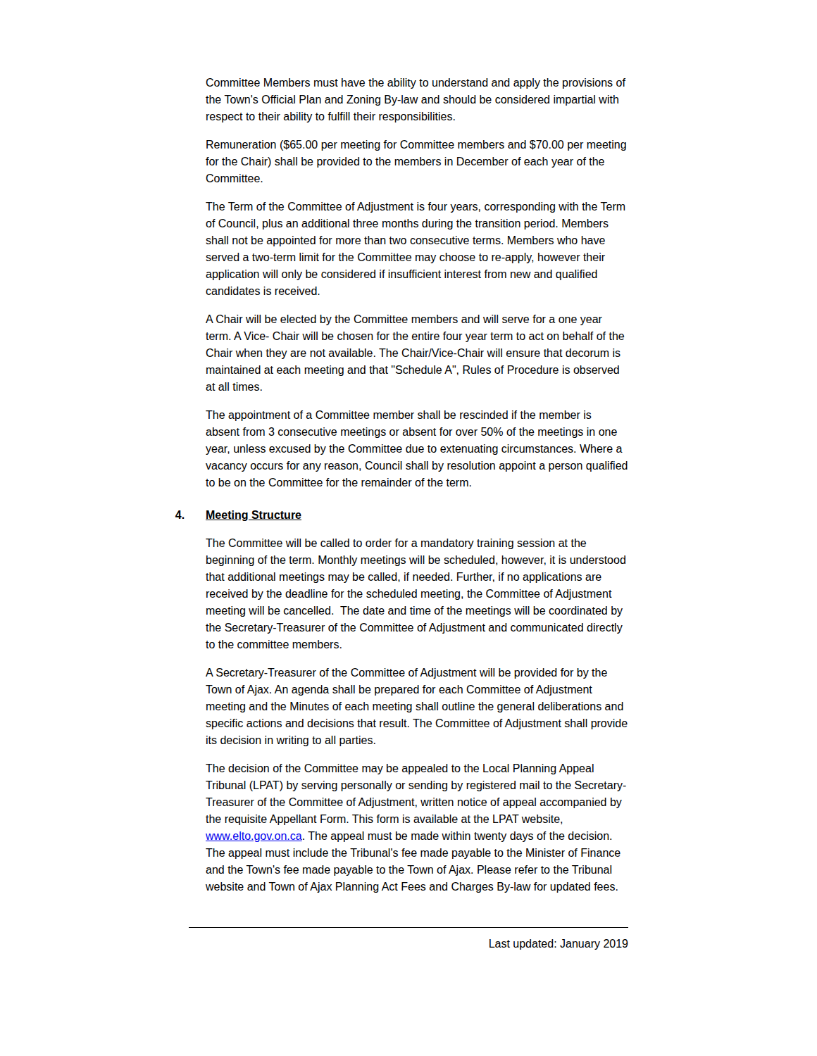Committee Members must have the ability to understand and apply the provisions of the Town's Official Plan and Zoning By-law and should be considered impartial with respect to their ability to fulfill their responsibilities.
Remuneration ($65.00 per meeting for Committee members and $70.00 per meeting for the Chair) shall be provided to the members in December of each year of the Committee.
The Term of the Committee of Adjustment is four years, corresponding with the Term of Council, plus an additional three months during the transition period. Members shall not be appointed for more than two consecutive terms. Members who have served a two-term limit for the Committee may choose to re-apply, however their application will only be considered if insufficient interest from new and qualified candidates is received.
A Chair will be elected by the Committee members and will serve for a one year term. A Vice- Chair will be chosen for the entire four year term to act on behalf of the Chair when they are not available. The Chair/Vice-Chair will ensure that decorum is maintained at each meeting and that "Schedule A", Rules of Procedure is observed at all times.
The appointment of a Committee member shall be rescinded if the member is absent from 3 consecutive meetings or absent for over 50% of the meetings in one year, unless excused by the Committee due to extenuating circumstances. Where a vacancy occurs for any reason, Council shall by resolution appoint a person qualified to be on the Committee for the remainder of the term.
4. Meeting Structure
The Committee will be called to order for a mandatory training session at the beginning of the term. Monthly meetings will be scheduled, however, it is understood that additional meetings may be called, if needed. Further, if no applications are received by the deadline for the scheduled meeting, the Committee of Adjustment meeting will be cancelled. The date and time of the meetings will be coordinated by the Secretary-Treasurer of the Committee of Adjustment and communicated directly to the committee members.
A Secretary-Treasurer of the Committee of Adjustment will be provided for by the Town of Ajax. An agenda shall be prepared for each Committee of Adjustment meeting and the Minutes of each meeting shall outline the general deliberations and specific actions and decisions that result. The Committee of Adjustment shall provide its decision in writing to all parties.
The decision of the Committee may be appealed to the Local Planning Appeal Tribunal (LPAT) by serving personally or sending by registered mail to the Secretary-Treasurer of the Committee of Adjustment, written notice of appeal accompanied by the requisite Appellant Form. This form is available at the LPAT website, www.elto.gov.on.ca. The appeal must be made within twenty days of the decision. The appeal must include the Tribunal's fee made payable to the Minister of Finance and the Town's fee made payable to the Town of Ajax. Please refer to the Tribunal website and Town of Ajax Planning Act Fees and Charges By-law for updated fees.
Last updated: January 2019